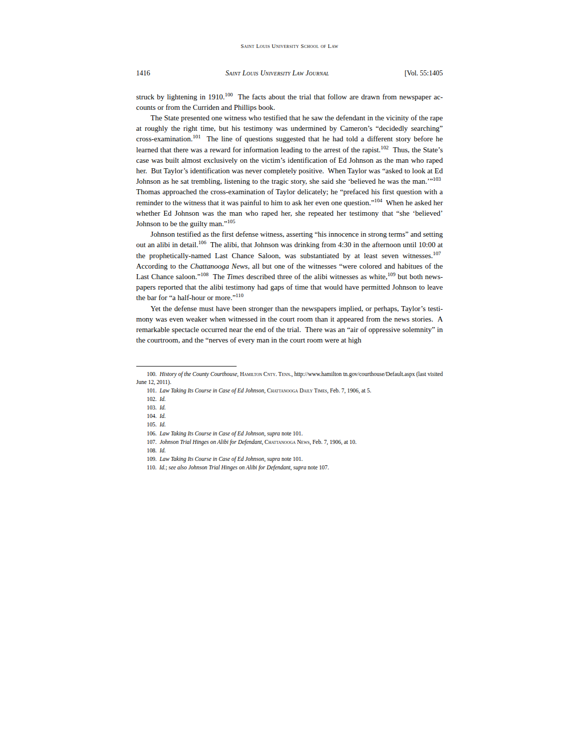Saint Louis University School of Law
1416 Saint Louis University Law Journal [Vol. 55:1405
struck by lightening in 1910.100 The facts about the trial that follow are drawn from newspaper accounts or from the Curriden and Phillips book.
The State presented one witness who testified that he saw the defendant in the vicinity of the rape at roughly the right time, but his testimony was undermined by Cameron’s “decidedly searching” cross-examination.101 The line of questions suggested that he had told a different story before he learned that there was a reward for information leading to the arrest of the rapist.102 Thus, the State’s case was built almost exclusively on the victim’s identification of Ed Johnson as the man who raped her. But Taylor’s identification was never completely positive. When Taylor was “asked to look at Ed Johnson as he sat trembling, listening to the tragic story, she said she ‘believed he was the man.’”103 Thomas approached the cross-examination of Taylor delicately; he “prefaced his first question with a reminder to the witness that it was painful to him to ask her even one question.”104 When he asked her whether Ed Johnson was the man who raped her, she repeated her testimony that “she ‘believed’ Johnson to be the guilty man.”105
Johnson testified as the first defense witness, asserting “his innocence in strong terms” and setting out an alibi in detail.106 The alibi, that Johnson was drinking from 4:30 in the afternoon until 10:00 at the prophetically-named Last Chance Saloon, was substantiated by at least seven witnesses.107 According to the Chattanooga News, all but one of the witnesses “were colored and habitues of the Last Chance saloon.”108 The Times described three of the alibi witnesses as white,109 but both newspapers reported that the alibi testimony had gaps of time that would have permitted Johnson to leave the bar for “a half-hour or more.”110
Yet the defense must have been stronger than the newspapers implied, or perhaps, Taylor’s testimony was even weaker when witnessed in the court room than it appeared from the news stories. A remarkable spectacle occurred near the end of the trial. There was an “air of oppressive solemnity” in the courtroom, and the “nerves of every man in the court room were at high
100. History of the County Courthouse, Hamilton Cnty. Tenn., http://www.hamilton tn.gov/courthouse/Default.aspx (last visited June 12, 2011).
101. Law Taking Its Course in Case of Ed Johnson, Chattanooga Daily Times, Feb. 7, 1906, at 5.
102. Id.
103. Id.
104. Id.
105. Id.
106. Law Taking Its Course in Case of Ed Johnson, supra note 101.
107. Johnson Trial Hinges on Alibi for Defendant, Chattanooga News, Feb. 7, 1906, at 10.
108. Id.
109. Law Taking Its Course in Case of Ed Johnson, supra note 101.
110. Id.; see also Johnson Trial Hinges on Alibi for Defendant, supra note 107.